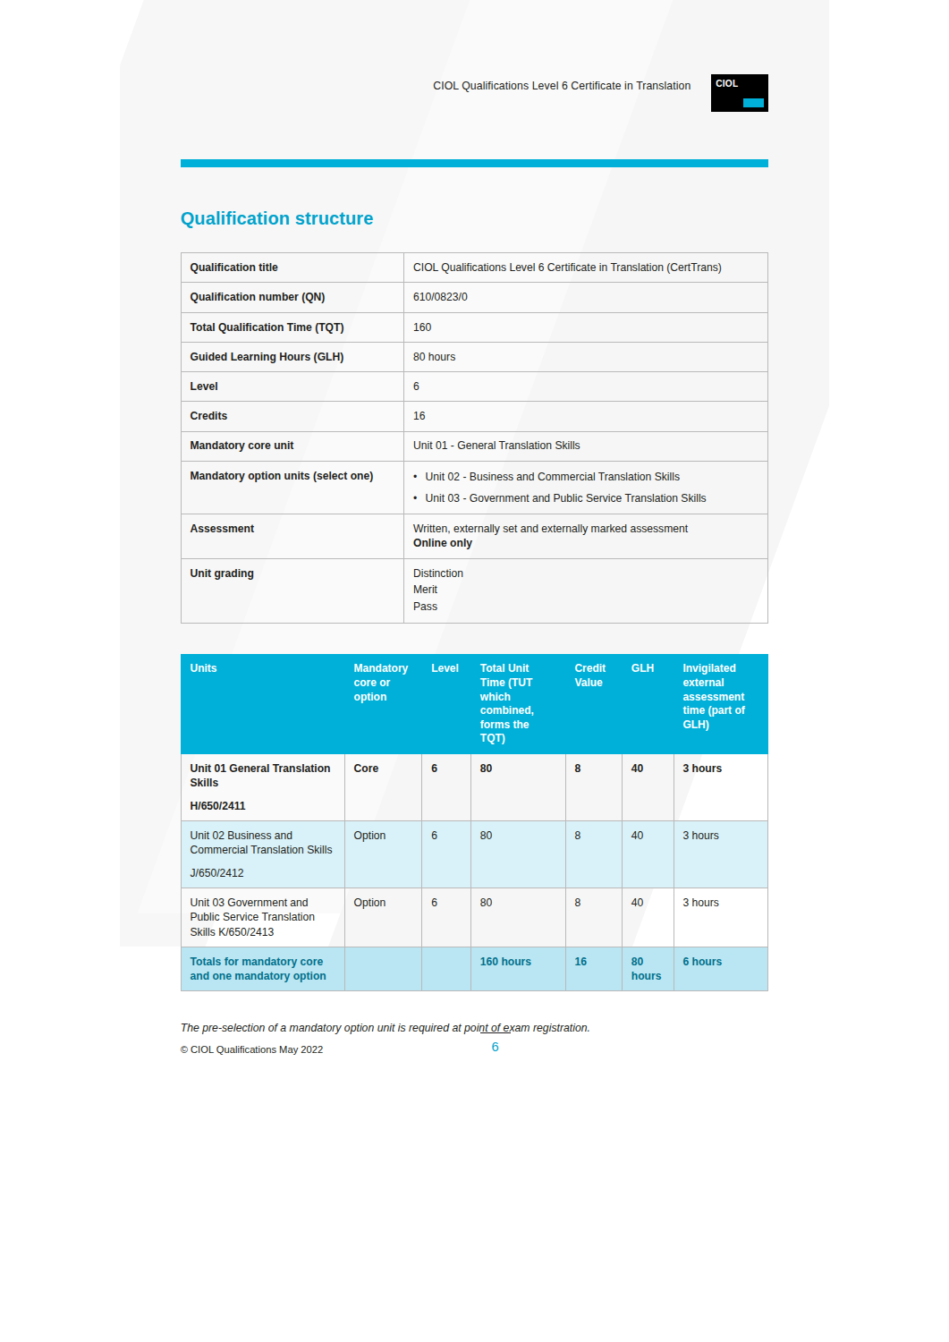CIOL Qualifications Level 6 Certificate in Translation
CIOL
Qualification structure
| Qualification title | CIOL Qualifications Level 6 Certificate in Translation (CertTrans) |
| Qualification number (QN) | 610/0823/0 |
| Total Qualification Time (TQT) | 160 |
| Guided Learning Hours (GLH) | 80 hours |
| Level | 6 |
| Credits | 16 |
| Mandatory core unit | Unit 01 - General Translation Skills |
| Mandatory option units (select one) | Unit 02 - Business and Commercial Translation Skills Unit 03 - Government and Public Service Translation Skills |
| Assessment | Written, externally set and externally marked assessment Online only |
| Unit grading | Distinction Merit Pass |
| Units | Mandatory core or option | Level | Total Unit Time (TUT which combined, forms the TQT) | Credit Value | GLH | Invigilated external assessment time (part of GLH) |
| --- | --- | --- | --- | --- | --- | --- |
| Unit 01 General Translation Skills H/650/2411 | Core | 6 | 80 | 8 | 40 | 3 hours |
| Unit 02 Business and Commercial Translation Skills J/650/2412 | Option | 6 | 80 | 8 | 40 | 3 hours |
| Unit 03 Government and Public Service Translation Skills K/650/2413 | Option | 6 | 80 | 8 | 40 | 3 hours |
| Totals for mandatory core and one mandatory option | | | 160 hours | 16 | 80 hours | 6 hours |
The pre-selection of a mandatory option unit is required at point of exam registration.
© CIOL Qualifications May 2022
6